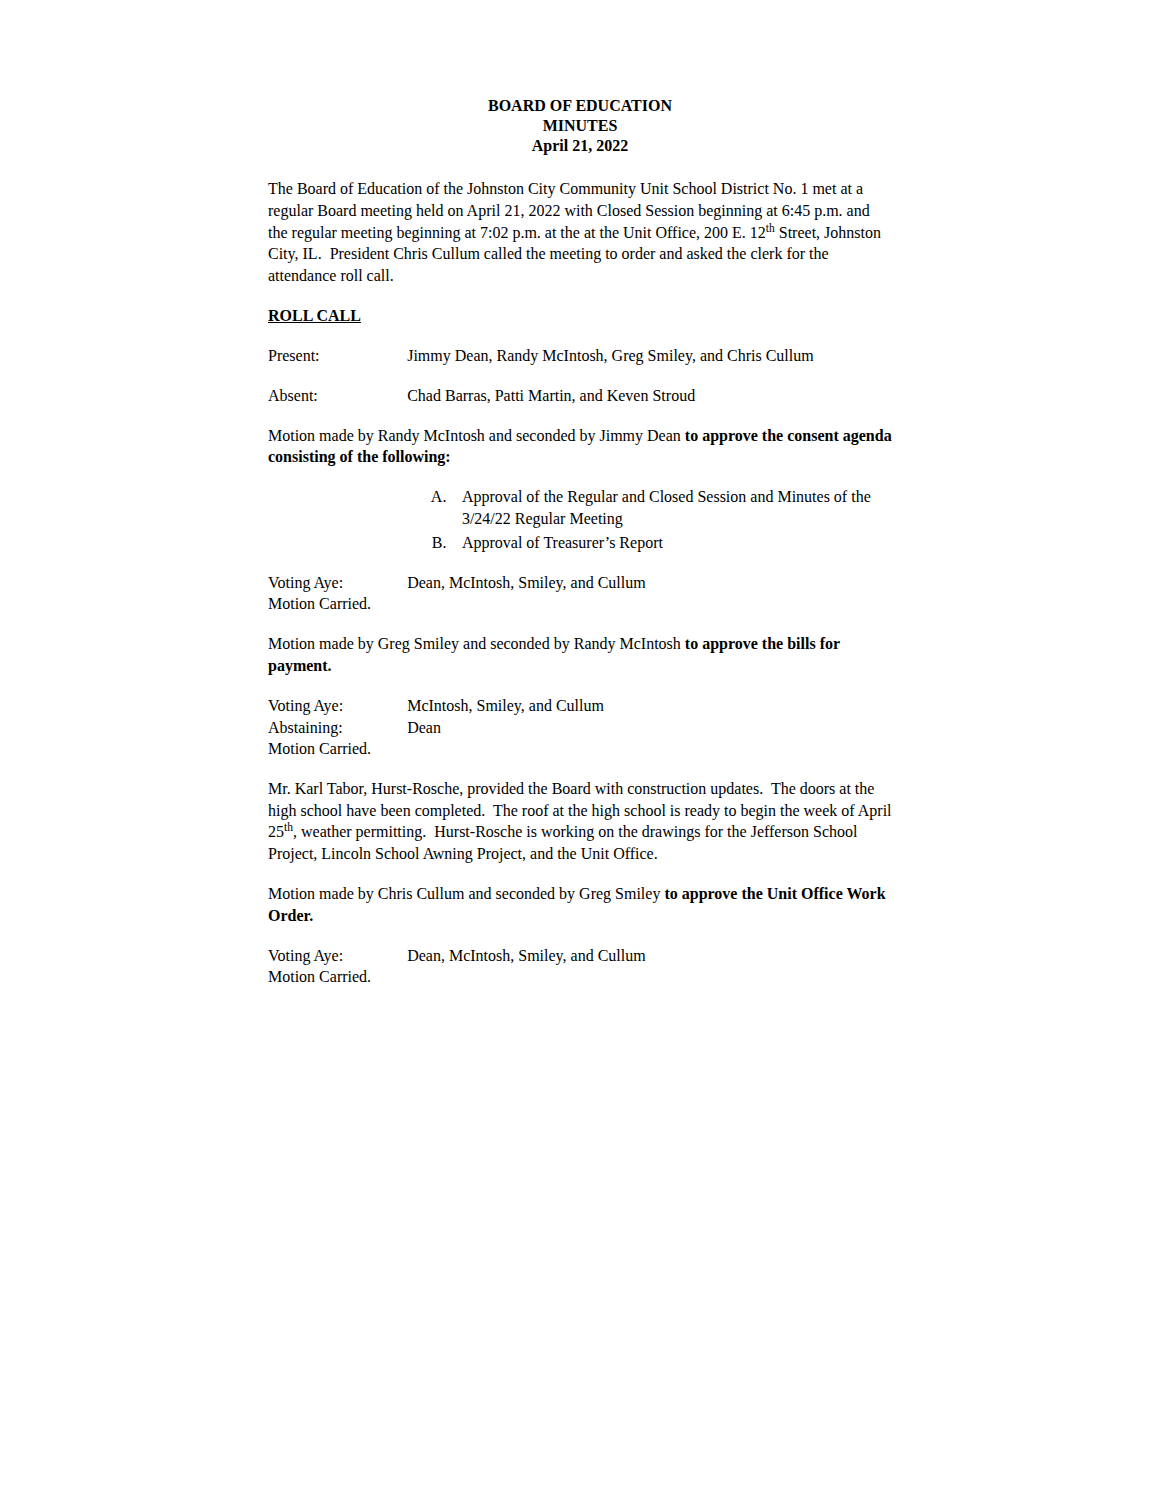BOARD OF EDUCATION
MINUTES
April 21, 2022
The Board of Education of the Johnston City Community Unit School District No. 1 met at a regular Board meeting held on April 21, 2022 with Closed Session beginning at 6:45 p.m. and the regular meeting beginning at 7:02 p.m. at the at the Unit Office, 200 E. 12th Street, Johnston City, IL. President Chris Cullum called the meeting to order and asked the clerk for the attendance roll call.
ROLL CALL
Present:
Jimmy Dean, Randy McIntosh, Greg Smiley, and Chris Cullum
Absent:
Chad Barras, Patti Martin, and Keven Stroud
Motion made by Randy McIntosh and seconded by Jimmy Dean to approve the consent agenda consisting of the following:
Approval of the Regular and Closed Session and Minutes of the 3/24/22 Regular Meeting
Approval of Treasurer’s Report
Voting Aye:
Dean, McIntosh, Smiley, and Cullum
Motion Carried.
Motion made by Greg Smiley and seconded by Randy McIntosh to approve the bills for payment.
Voting Aye:
McIntosh, Smiley, and Cullum
Abstaining:
Dean
Motion Carried.
Mr. Karl Tabor, Hurst-Rosche, provided the Board with construction updates. The doors at the high school have been completed. The roof at the high school is ready to begin the week of April 25th, weather permitting. Hurst-Rosche is working on the drawings for the Jefferson School Project, Lincoln School Awning Project, and the Unit Office.
Motion made by Chris Cullum and seconded by Greg Smiley to approve the Unit Office Work Order.
Voting Aye:
Dean, McIntosh, Smiley, and Cullum
Motion Carried.